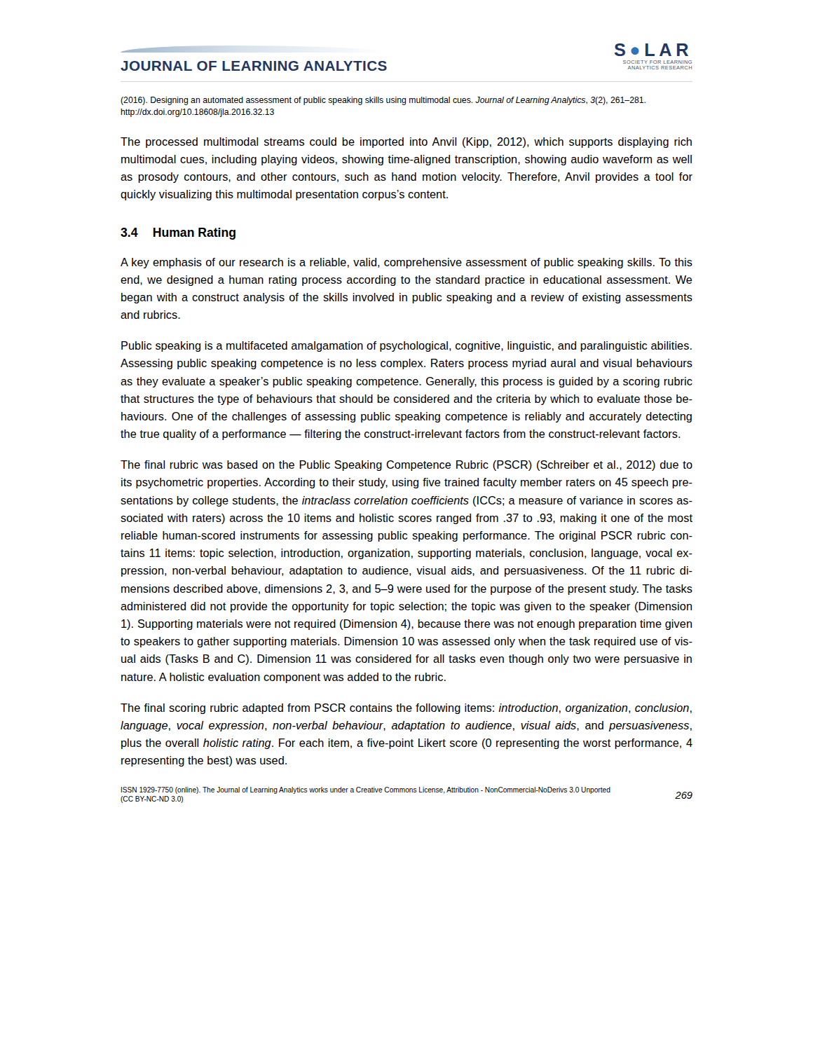Journal of Learning Analytics
S●LAR
Society for Learning
Analytics Research
(2016). Designing an automated assessment of public speaking skills using multimodal cues. Journal of Learning Analytics, 3(2), 261–281.
http://dx.doi.org/10.18608/jla.2016.32.13
The processed multimodal streams could be imported into Anvil (Kipp, 2012), which supports displaying rich multimodal cues, including playing videos, showing time-aligned transcription, showing audio waveform as well as prosody contours, and other contours, such as hand motion velocity. Therefore, Anvil provides a tool for quickly visualizing this multimodal presentation corpus’s content.
3.4 Human Rating
A key emphasis of our research is a reliable, valid, comprehensive assessment of public speaking skills. To this end, we designed a human rating process according to the standard practice in educational assessment. We began with a construct analysis of the skills involved in public speaking and a review of existing assessments and rubrics.
Public speaking is a multifaceted amalgamation of psychological, cognitive, linguistic, and paralinguistic abilities. Assessing public speaking competence is no less complex. Raters process myriad aural and visual behaviours as they evaluate a speaker’s public speaking competence. Generally, this process is guided by a scoring rubric that structures the type of behaviours that should be considered and the criteria by which to evaluate those behaviours. One of the challenges of assessing public speaking competence is reliably and accurately detecting the true quality of a performance — filtering the construct-irrelevant factors from the construct-relevant factors.
The final rubric was based on the Public Speaking Competence Rubric (PSCR) (Schreiber et al., 2012) due to its psychometric properties. According to their study, using five trained faculty member raters on 45 speech presentations by college students, the intraclass correlation coefficients (ICCs; a measure of variance in scores associated with raters) across the 10 items and holistic scores ranged from .37 to .93, making it one of the most reliable human-scored instruments for assessing public speaking performance. The original PSCR rubric contains 11 items: topic selection, introduction, organization, supporting materials, conclusion, language, vocal expression, non-verbal behaviour, adaptation to audience, visual aids, and persuasiveness. Of the 11 rubric dimensions described above, dimensions 2, 3, and 5–9 were used for the purpose of the present study. The tasks administered did not provide the opportunity for topic selection; the topic was given to the speaker (Dimension 1). Supporting materials were not required (Dimension 4), because there was not enough preparation time given to speakers to gather supporting materials. Dimension 10 was assessed only when the task required use of visual aids (Tasks B and C). Dimension 11 was considered for all tasks even though only two were persuasive in nature. A holistic evaluation component was added to the rubric.
The final scoring rubric adapted from PSCR contains the following items: introduction, organization, conclusion, language, vocal expression, non-verbal behaviour, adaptation to audience, visual aids, and persuasiveness, plus the overall holistic rating. For each item, a five-point Likert score (0 representing the worst performance, 4 representing the best) was used.
ISSN 1929-7750 (online). The Journal of Learning Analytics works under a Creative Commons License, Attribution - NonCommercial-NoDerivs 3.0 Unported (CC BY-NC-ND 3.0)
269